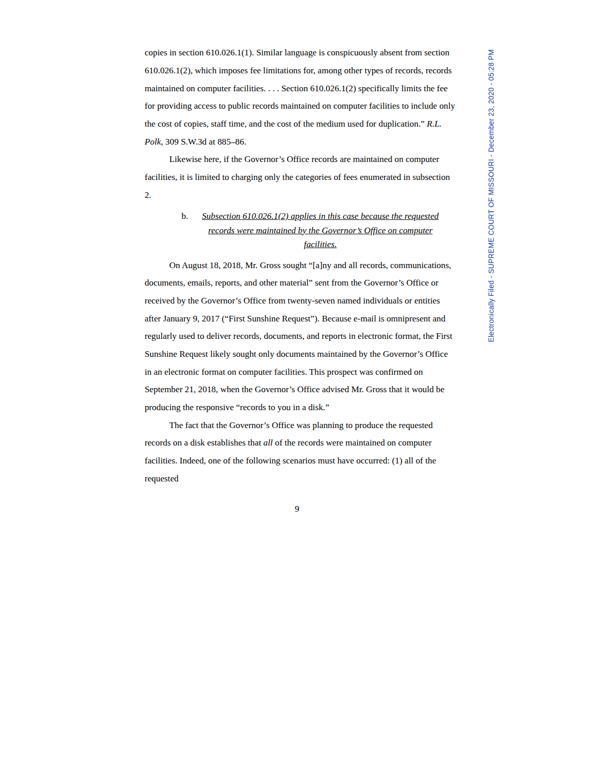Electronically Filed - SUPREME COURT OF MISSOURI - December 23, 2020 - 05:28 PM
copies in section 610.026.1(1). Similar language is conspicuously absent from section 610.026.1(2), which imposes fee limitations for, among other types of records, records maintained on computer facilities. . . . Section 610.026.1(2) specifically limits the fee for providing access to public records maintained on computer facilities to include only the cost of copies, staff time, and the cost of the medium used for duplication.” R.L. Polk, 309 S.W.3d at 885–86.
Likewise here, if the Governor’s Office records are maintained on computer facilities, it is limited to charging only the categories of fees enumerated in subsection 2.
b.
Subsection 610.026.1(2) applies in this case because the requested records were maintained by the Governor’s Office on computer facilities.
On August 18, 2018, Mr. Gross sought “[a]ny and all records, communications, documents, emails, reports, and other material” sent from the Governor’s Office or received by the Governor’s Office from twenty-seven named individuals or entities after January 9, 2017 (“First Sunshine Request”). Because e-mail is omnipresent and regularly used to deliver records, documents, and reports in electronic format, the First Sunshine Request likely sought only documents maintained by the Governor’s Office in an electronic format on computer facilities. This prospect was confirmed on September 21, 2018, when the Governor’s Office advised Mr. Gross that it would be producing the responsive “records to you in a disk.”
The fact that the Governor’s Office was planning to produce the requested records on a disk establishes that all of the records were maintained on computer facilities. Indeed, one of the following scenarios must have occurred: (1) all of the requested
9